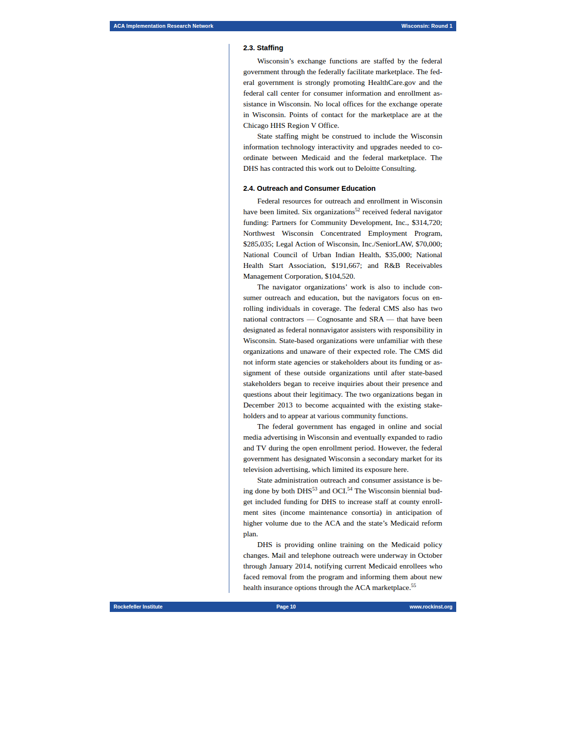ACA Implementation Research Network Wisconsin: Round 1
2.3. Staffing
Wisconsin’s exchange functions are staffed by the federal government through the federally facilitate marketplace. The federal government is strongly promoting HealthCare.gov and the federal call center for consumer information and enrollment assistance in Wisconsin. No local offices for the exchange operate in Wisconsin. Points of contact for the marketplace are at the Chicago HHS Region V Office.
State staffing might be construed to include the Wisconsin information technology interactivity and upgrades needed to coordinate between Medicaid and the federal marketplace. The DHS has contracted this work out to Deloitte Consulting.
2.4. Outreach and Consumer Education
Federal resources for outreach and enrollment in Wisconsin have been limited. Six organizations52 received federal navigator funding: Partners for Community Development, Inc., $314,720; Northwest Wisconsin Concentrated Employment Program, $285,035; Legal Action of Wisconsin, Inc./SeniorLAW, $70,000; National Council of Urban Indian Health, $35,000; National Health Start Association, $191,667; and R&B Receivables Management Corporation, $104,520.
The navigator organizations’ work is also to include consumer outreach and education, but the navigators focus on enrolling individuals in coverage. The federal CMS also has two national contractors — Cognosante and SRA — that have been designated as federal nonnavigator assisters with responsibility in Wisconsin. State-based organizations were unfamiliar with these organizations and unaware of their expected role. The CMS did not inform state agencies or stakeholders about its funding or assignment of these outside organizations until after state-based stakeholders began to receive inquiries about their presence and questions about their legitimacy. The two organizations began in December 2013 to become acquainted with the existing stakeholders and to appear at various community functions.
The federal government has engaged in online and social media advertising in Wisconsin and eventually expanded to radio and TV during the open enrollment period. However, the federal government has designated Wisconsin a secondary market for its television advertising, which limited its exposure here.
State administration outreach and consumer assistance is being done by both DHS53 and OCI.54 The Wisconsin biennial budget included funding for DHS to increase staff at county enrollment sites (income maintenance consortia) in anticipation of higher volume due to the ACA and the state’s Medicaid reform plan.
DHS is providing online training on the Medicaid policy changes. Mail and telephone outreach were underway in October through January 2014, notifying current Medicaid enrollees who faced removal from the program and informing them about new health insurance options through the ACA marketplace.55
Rockefeller Institute Page 10 www.rockinst.org